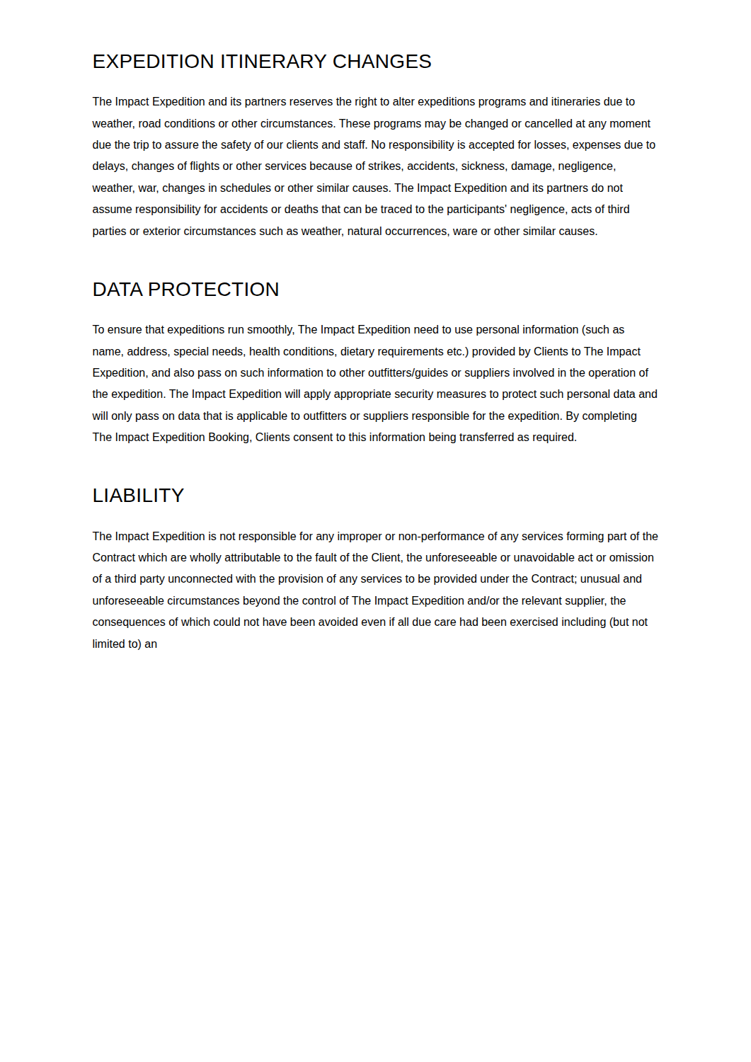EXPEDITION ITINERARY CHANGES
The Impact Expedition and its partners reserves the right to alter expeditions programs and itineraries due to weather, road conditions or other circumstances. These programs may be changed or cancelled at any moment due the trip to assure the safety of our clients and staff. No responsibility is accepted for losses, expenses due to delays, changes of flights or other services because of strikes, accidents, sickness, damage, negligence, weather, war, changes in schedules or other similar causes. The Impact Expedition and its partners do not assume responsibility for accidents or deaths that can be traced to the participants' negligence, acts of third parties or exterior circumstances such as weather, natural occurrences, ware or other similar causes.
DATA PROTECTION
To ensure that expeditions run smoothly, The Impact Expedition need to use personal information (such as name, address, special needs, health conditions, dietary requirements etc.) provided by Clients to The Impact Expedition, and also pass on such information to other outfitters/guides or suppliers involved in the operation of the expedition. The Impact Expedition will apply appropriate security measures to protect such personal data and will only pass on data that is applicable to outfitters or suppliers responsible for the expedition. By completing The Impact Expedition Booking, Clients consent to this information being transferred as required.
LIABILITY
The Impact Expedition is not responsible for any improper or non-performance of any services forming part of the Contract which are wholly attributable to the fault of the Client, the unforeseeable or unavoidable act or omission of a third party unconnected with the provision of any services to be provided under the Contract; unusual and unforeseeable circumstances beyond the control of The Impact Expedition and/or the relevant supplier, the consequences of which could not have been avoided even if all due care had been exercised including (but not limited to) an